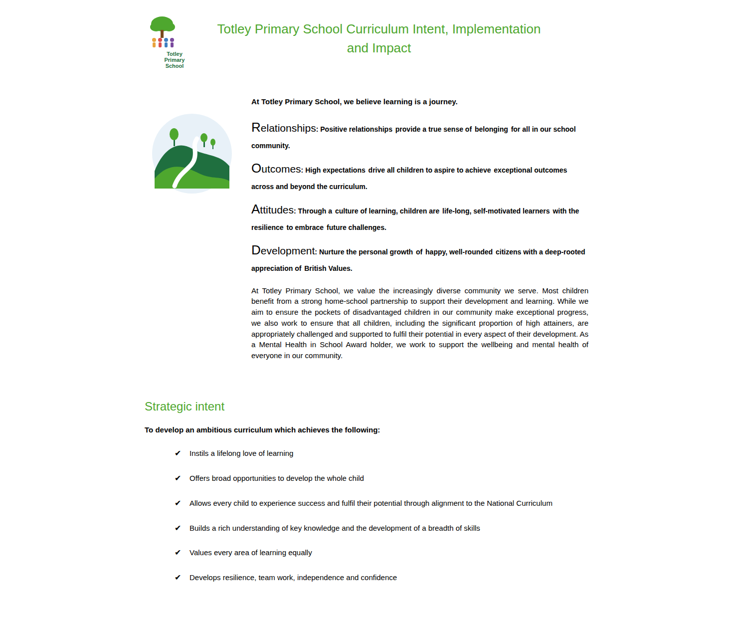Totley
Primary
School
Totley Primary School Curriculum Intent, Implementation and Impact
At Totley Primary School, we believe learning is a journey.
Relationships: Positive relationships provide a true sense of belonging for all in our school community.
Outcomes: High expectations drive all children to aspire to achieve exceptional outcomes across and beyond the curriculum.
Attitudes: Through a culture of learning, children are life-long, self-motivated learners with the resilience to embrace future challenges.
Development: Nurture the personal growth of happy, well-rounded citizens with a deep-rooted appreciation of British Values.
At Totley Primary School, we value the increasingly diverse community we serve. Most children benefit from a strong home-school partnership to support their development and learning. While we aim to ensure the pockets of disadvantaged children in our community make exceptional progress, we also work to ensure that all children, including the significant proportion of high attainers, are appropriately challenged and supported to fulfil their potential in every aspect of their development. As a Mental Health in School Award holder, we work to support the wellbeing and mental health of everyone in our community.
Strategic intent
To develop an ambitious curriculum which achieves the following:
Instils a lifelong love of learning
Offers broad opportunities to develop the whole child
Allows every child to experience success and fulfil their potential through alignment to the National Curriculum
Builds a rich understanding of key knowledge and the development of a breadth of skills
Values every area of learning equally
Develops resilience, team work, independence and confidence